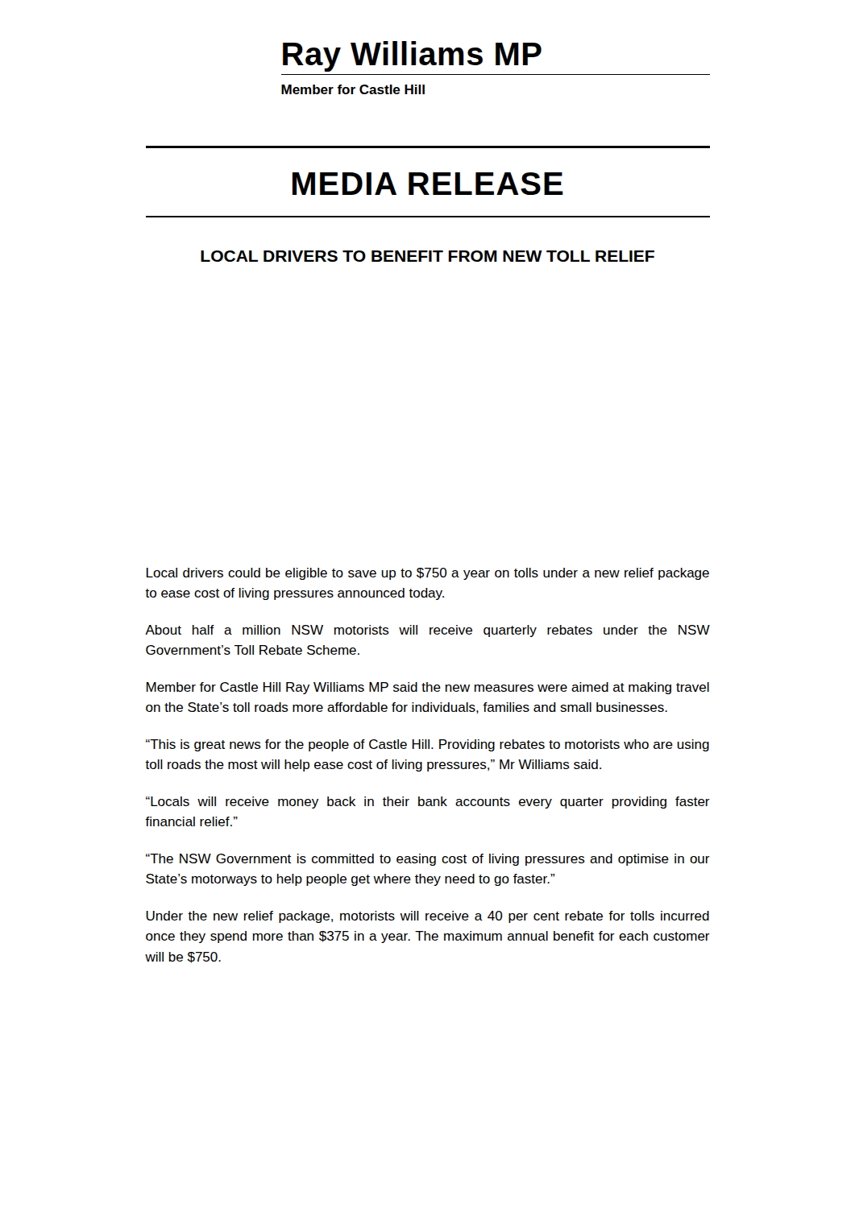NSW
Coat of Arms
Ray Williams MP
Member for Castle Hill
MEDIA RELEASE
LOCAL DRIVERS TO BENEFIT FROM NEW TOLL RELIEF
NSW Budget 2022-23
More relief, more often to more motorists
New toll relief
for drivers
up to $750
Motorists will receive a 40% rebate for tolls incurred once they spend more than $375 a year.
Under the relief package, motorists can receive a maximum annual benefit of $750.
Local drivers could be eligible to save up to $750 a year on tolls under a new relief package to ease cost of living pressures announced today.
About half a million NSW motorists will receive quarterly rebates under the NSW Government’s Toll Rebate Scheme.
Member for Castle Hill Ray Williams MP said the new measures were aimed at making travel on the State’s toll roads more affordable for individuals, families and small businesses.
“This is great news for the people of Castle Hill. Providing rebates to motorists who are using toll roads the most will help ease cost of living pressures,” Mr Williams said.
“Locals will receive money back in their bank accounts every quarter providing faster financial relief.”
“The NSW Government is committed to easing cost of living pressures and optimise in our State’s motorways to help people get where they need to go faster.”
Under the new relief package, motorists will receive a 40 per cent rebate for tolls incurred once they spend more than $375 in a year. The maximum annual benefit for each customer will be $750.